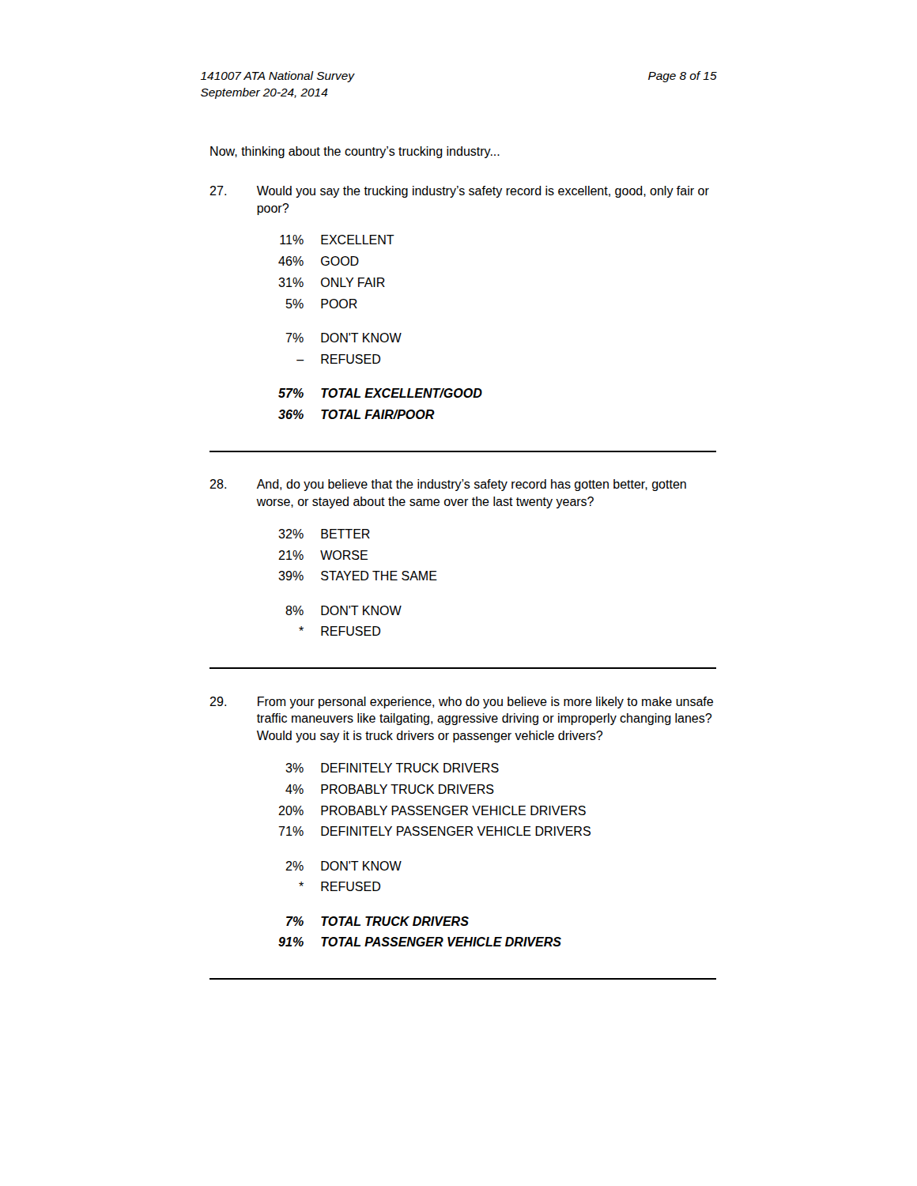141007 ATA National Survey
September 20-24, 2014
Page 8 of 15
Now, thinking about the country’s trucking industry...
27.
Would you say the trucking industry’s safety record is excellent, good, only fair or poor?
| 11% | EXCELLENT |
| 46% | GOOD |
| 31% | ONLY FAIR |
| 5% | POOR |
| 7% | DON'T KNOW |
| – | REFUSED |
| 57% | TOTAL EXCELLENT/GOOD |
| 36% | TOTAL FAIR/POOR |
28.
And, do you believe that the industry’s safety record has gotten better, gotten worse, or stayed about the same over the last twenty years?
| 32% | BETTER |
| 21% | WORSE |
| 39% | STAYED THE SAME |
| 8% | DON'T KNOW |
| * | REFUSED |
29.
From your personal experience, who do you believe is more likely to make unsafe traffic maneuvers like tailgating, aggressive driving or improperly changing lanes? Would you say it is truck drivers or passenger vehicle drivers?
| 3% | DEFINITELY TRUCK DRIVERS |
| 4% | PROBABLY TRUCK DRIVERS |
| 20% | PROBABLY PASSENGER VEHICLE DRIVERS |
| 71% | DEFINITELY PASSENGER VEHICLE DRIVERS |
| 2% | DON'T KNOW |
| * | REFUSED |
| 7% | TOTAL TRUCK DRIVERS |
| 91% | TOTAL PASSENGER VEHICLE DRIVERS |